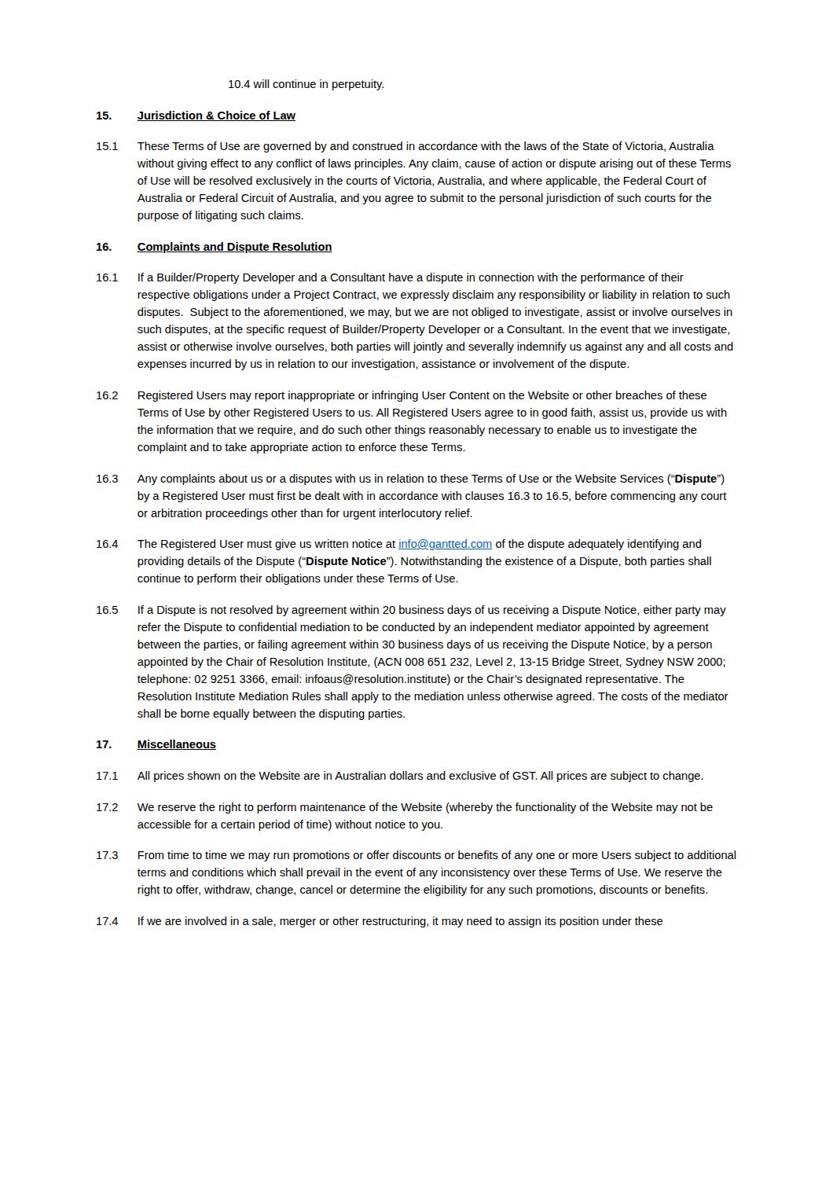10.4 will continue in perpetuity.
15. Jurisdiction & Choice of Law
15.1 These Terms of Use are governed by and construed in accordance with the laws of the State of Victoria, Australia without giving effect to any conflict of laws principles. Any claim, cause of action or dispute arising out of these Terms of Use will be resolved exclusively in the courts of Victoria, Australia, and where applicable, the Federal Court of Australia or Federal Circuit of Australia, and you agree to submit to the personal jurisdiction of such courts for the purpose of litigating such claims.
16. Complaints and Dispute Resolution
16.1 If a Builder/Property Developer and a Consultant have a dispute in connection with the performance of their respective obligations under a Project Contract, we expressly disclaim any responsibility or liability in relation to such disputes. Subject to the aforementioned, we may, but we are not obliged to investigate, assist or involve ourselves in such disputes, at the specific request of Builder/Property Developer or a Consultant. In the event that we investigate, assist or otherwise involve ourselves, both parties will jointly and severally indemnify us against any and all costs and expenses incurred by us in relation to our investigation, assistance or involvement of the dispute.
16.2 Registered Users may report inappropriate or infringing User Content on the Website or other breaches of these Terms of Use by other Registered Users to us. All Registered Users agree to in good faith, assist us, provide us with the information that we require, and do such other things reasonably necessary to enable us to investigate the complaint and to take appropriate action to enforce these Terms.
16.3 Any complaints about us or a disputes with us in relation to these Terms of Use or the Website Services (“Dispute”) by a Registered User must first be dealt with in accordance with clauses 16.3 to 16.5, before commencing any court or arbitration proceedings other than for urgent interlocutory relief.
16.4 The Registered User must give us written notice at info@gantted.com of the dispute adequately identifying and providing details of the Dispute (“Dispute Notice”). Notwithstanding the existence of a Dispute, both parties shall continue to perform their obligations under these Terms of Use.
16.5 If a Dispute is not resolved by agreement within 20 business days of us receiving a Dispute Notice, either party may refer the Dispute to confidential mediation to be conducted by an independent mediator appointed by agreement between the parties, or failing agreement within 30 business days of us receiving the Dispute Notice, by a person appointed by the Chair of Resolution Institute, (ACN 008 651 232, Level 2, 13-15 Bridge Street, Sydney NSW 2000; telephone: 02 9251 3366, email: infoaus@resolution.institute) or the Chair’s designated representative. The Resolution Institute Mediation Rules shall apply to the mediation unless otherwise agreed. The costs of the mediator shall be borne equally between the disputing parties.
17. Miscellaneous
17.1 All prices shown on the Website are in Australian dollars and exclusive of GST. All prices are subject to change.
17.2 We reserve the right to perform maintenance of the Website (whereby the functionality of the Website may not be accessible for a certain period of time) without notice to you.
17.3 From time to time we may run promotions or offer discounts or benefits of any one or more Users subject to additional terms and conditions which shall prevail in the event of any inconsistency over these Terms of Use. We reserve the right to offer, withdraw, change, cancel or determine the eligibility for any such promotions, discounts or benefits.
17.4 If we are involved in a sale, merger or other restructuring, it may need to assign its position under these